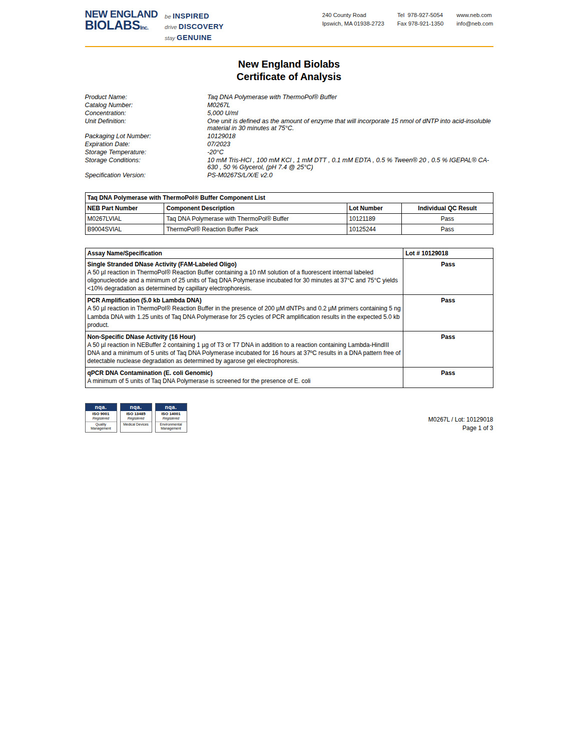NEW ENGLAND
BIOLABSInc.
be INSPIRED
drive DISCOVERY
stay GENUINE
240 County Road
Ipswich, MA 01938-2723
Tel 978-927-5054
Fax 978-921-1350
www.neb.com
info@neb.com
New England Biolabs Certificate of Analysis
| Product Name: | Taq DNA Polymerase with ThermoPol® Buffer |
| Catalog Number: | M0267L |
| Concentration: | 5,000 U/ml |
| Unit Definition: | One unit is defined as the amount of enzyme that will incorporate 15 nmol of dNTP into acid-insoluble material in 30 minutes at 75°C. |
| Packaging Lot Number: | 10129018 |
| Expiration Date: | 07/2023 |
| Storage Temperature: | -20°C |
| Storage Conditions: | 10 mM Tris-HCl , 100 mM KCl , 1 mM DTT , 0.1 mM EDTA , 0.5 % Tween® 20 , 0.5 % IGEPAL® CA-630 , 50 % Glycerol, (pH 7.4 @ 25°C) |
| Specification Version: | PS-M0267S/L/X/E v2.0 |
Taq DNA Polymerase with ThermoPol® Buffer Component List
| NEB Part Number | Component Description | Lot Number | Individual QC Result |
| --- | --- | --- | --- |
| M0267LVIAL | Taq DNA Polymerase with ThermoPol® Buffer | 10121189 | Pass |
| B9004SVIAL | ThermoPol® Reaction Buffer Pack | 10125244 | Pass |
| Assay Name/Specification | Lot # 10129018 |
| --- | --- |
| Single Stranded DNase Activity (FAM-Labeled Oligo) A 50 µl reaction in ThermoPol® Reaction Buffer containing a 10 nM solution of a fluorescent internal labeled oligonucleotide and a minimum of 25 units of Taq DNA Polymerase incubated for 30 minutes at 37°C and 75°C yields <10% degradation as determined by capillary electrophoresis. | Pass |
| PCR Amplification (5.0 kb Lambda DNA) A 50 µl reaction in ThermoPol® Reaction Buffer in the presence of 200 µM dNTPs and 0.2 µM primers containing 5 ng Lambda DNA with 1.25 units of Taq DNA Polymerase for 25 cycles of PCR amplification results in the expected 5.0 kb product. | Pass |
| Non-Specific DNase Activity (16 Hour) A 50 µl reaction in NEBuffer 2 containing 1 µg of T3 or T7 DNA in addition to a reaction containing Lambda-HindIII DNA and a minimum of 5 units of Taq DNA Polymerase incubated for 16 hours at 37ºC results in a DNA pattern free of detectable nuclease degradation as determined by agarose gel electrophoresis. | Pass |
| qPCR DNA Contamination (E. coli Genomic) A minimum of 5 units of Taq DNA Polymerase is screened for the presence of E. coli | Pass |
nqa.
ISO 9001
Registered
Quality
Management
nqa.
ISO 13485
Registered
Medical Devices
nqa.
ISO 14001
Registered
Environmental
Management
M0267L / Lot: 10129018
Page 1 of 3